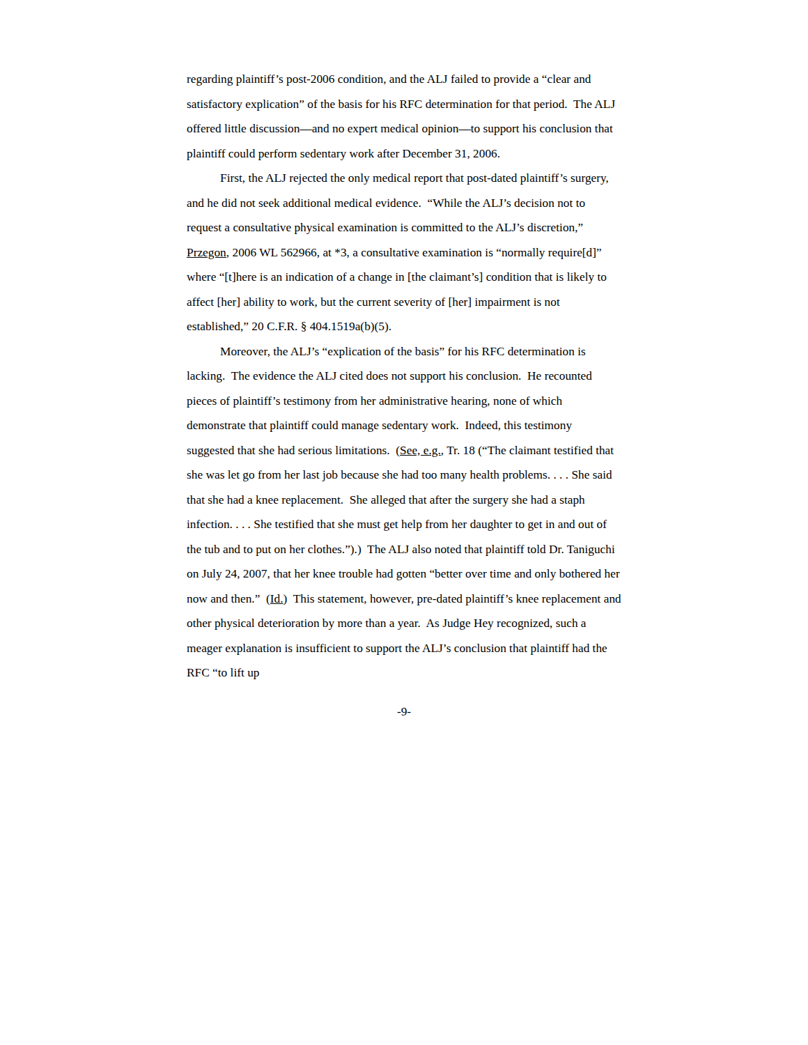regarding plaintiff’s post-2006 condition, and the ALJ failed to provide a “clear and satisfactory explication” of the basis for his RFC determination for that period. The ALJ offered little discussion—and no expert medical opinion—to support his conclusion that plaintiff could perform sedentary work after December 31, 2006.
First, the ALJ rejected the only medical report that post-dated plaintiff’s surgery, and he did not seek additional medical evidence. “While the ALJ’s decision not to request a consultative physical examination is committed to the ALJ’s discretion,” Przegon, 2006 WL 562966, at *3, a consultative examination is “normally require[d]” where “[t]here is an indication of a change in [the claimant’s] condition that is likely to affect [her] ability to work, but the current severity of [her] impairment is not established,” 20 C.F.R. § 404.1519a(b)(5).
Moreover, the ALJ’s “explication of the basis” for his RFC determination is lacking. The evidence the ALJ cited does not support his conclusion. He recounted pieces of plaintiff’s testimony from her administrative hearing, none of which demonstrate that plaintiff could manage sedentary work. Indeed, this testimony suggested that she had serious limitations. (See, e.g., Tr. 18 (“The claimant testified that she was let go from her last job because she had too many health problems. . . . She said that she had a knee replacement. She alleged that after the surgery she had a staph infection. . . . She testified that she must get help from her daughter to get in and out of the tub and to put on her clothes.”).) The ALJ also noted that plaintiff told Dr. Taniguchi on July 24, 2007, that her knee trouble had gotten “better over time and only bothered her now and then.” (Id.) This statement, however, pre-dated plaintiff’s knee replacement and other physical deterioration by more than a year. As Judge Hey recognized, such a meager explanation is insufficient to support the ALJ’s conclusion that plaintiff had the RFC “to lift up
-9-